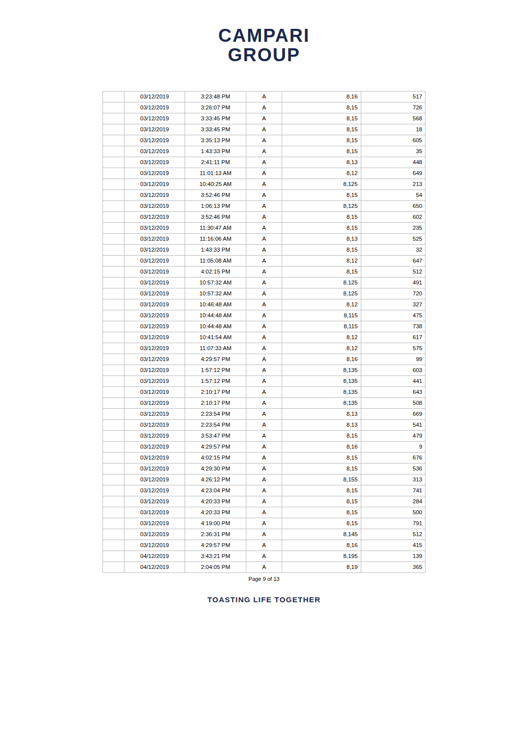CAMPARI
GROUP
| | 03/12/2019 | 3:23:48 PM | A | 8,16 | 517 |
| | 03/12/2019 | 3:26:07 PM | A | 8,15 | 726 |
| | 03/12/2019 | 3:33:45 PM | A | 8,15 | 568 |
| | 03/12/2019 | 3:33:45 PM | A | 8,15 | 18 |
| | 03/12/2019 | 3:35:13 PM | A | 8,15 | 605 |
| | 03/12/2019 | 1:43:33 PM | A | 8,15 | 35 |
| | 03/12/2019 | 2:41:11 PM | A | 8,13 | 448 |
| | 03/12/2019 | 11:01:13 AM | A | 8,12 | 649 |
| | 03/12/2019 | 10:40:25 AM | A | 8,125 | 213 |
| | 03/12/2019 | 3:52:46 PM | A | 8,15 | 54 |
| | 03/12/2019 | 1:06:13 PM | A | 8,125 | 650 |
| | 03/12/2019 | 3:52:46 PM | A | 8,15 | 602 |
| | 03/12/2019 | 11:30:47 AM | A | 8,15 | 235 |
| | 03/12/2019 | 11:16:06 AM | A | 8,13 | 525 |
| | 03/12/2019 | 1:43:33 PM | A | 8,15 | 32 |
| | 03/12/2019 | 11:05:08 AM | A | 8,12 | 647 |
| | 03/12/2019 | 4:02:15 PM | A | 8,15 | 512 |
| | 03/12/2019 | 10:57:32 AM | A | 8,125 | 491 |
| | 03/12/2019 | 10:57:32 AM | A | 8,125 | 720 |
| | 03/12/2019 | 10:46:48 AM | A | 8,12 | 327 |
| | 03/12/2019 | 10:44:48 AM | A | 8,115 | 475 |
| | 03/12/2019 | 10:44:48 AM | A | 8,115 | 738 |
| | 03/12/2019 | 10:41:54 AM | A | 8,12 | 617 |
| | 03/12/2019 | 11:07:33 AM | A | 8,12 | 575 |
| | 03/12/2019 | 4:29:57 PM | A | 8,16 | 99 |
| | 03/12/2019 | 1:57:12 PM | A | 8,135 | 603 |
| | 03/12/2019 | 1:57:12 PM | A | 8,135 | 441 |
| | 03/12/2019 | 2:10:17 PM | A | 8,135 | 643 |
| | 03/12/2019 | 2:10:17 PM | A | 8,135 | 508 |
| | 03/12/2019 | 2:23:54 PM | A | 8,13 | 669 |
| | 03/12/2019 | 2:23:54 PM | A | 8,13 | 541 |
| | 03/12/2019 | 3:53:47 PM | A | 8,15 | 479 |
| | 03/12/2019 | 4:29:57 PM | A | 8,16 | 9 |
| | 03/12/2019 | 4:02:15 PM | A | 8,15 | 676 |
| | 03/12/2019 | 4:29:30 PM | A | 8,15 | 536 |
| | 03/12/2019 | 4:26:12 PM | A | 8,155 | 313 |
| | 03/12/2019 | 4:23:04 PM | A | 8,15 | 741 |
| | 03/12/2019 | 4:20:33 PM | A | 8,15 | 284 |
| | 03/12/2019 | 4:20:33 PM | A | 8,15 | 500 |
| | 03/12/2019 | 4:19:00 PM | A | 8,15 | 791 |
| | 03/12/2019 | 2:36:31 PM | A | 8,145 | 512 |
| | 03/12/2019 | 4:29:57 PM | A | 8,16 | 415 |
| | 04/12/2019 | 3:43:21 PM | A | 8,195 | 139 |
| | 04/12/2019 | 2:04:05 PM | A | 8,19 | 365 |
Page 9 of 13
TOASTING LIFE TOGETHER